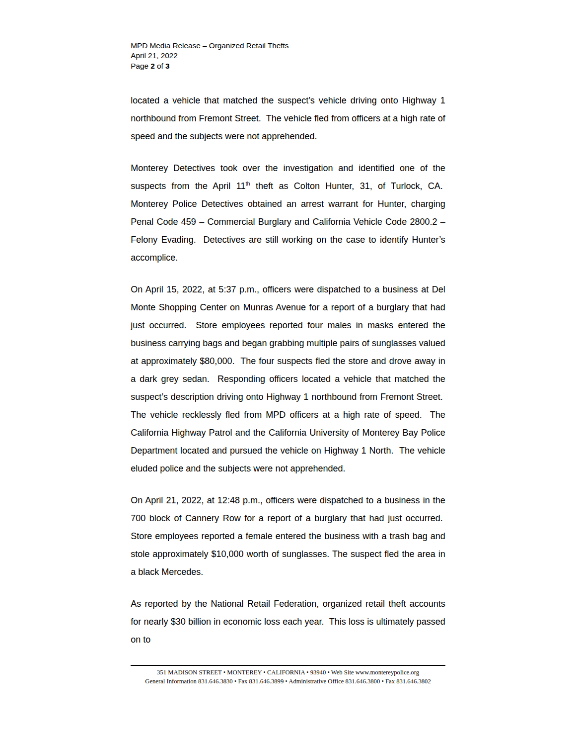MPD Media Release – Organized Retail Thefts
April 21, 2022
Page 2 of 3
located a vehicle that matched the suspect’s vehicle driving onto Highway 1 northbound from Fremont Street. The vehicle fled from officers at a high rate of speed and the subjects were not apprehended.
Monterey Detectives took over the investigation and identified one of the suspects from the April 11th theft as Colton Hunter, 31, of Turlock, CA. Monterey Police Detectives obtained an arrest warrant for Hunter, charging Penal Code 459 – Commercial Burglary and California Vehicle Code 2800.2 – Felony Evading. Detectives are still working on the case to identify Hunter’s accomplice.
On April 15, 2022, at 5:37 p.m., officers were dispatched to a business at Del Monte Shopping Center on Munras Avenue for a report of a burglary that had just occurred. Store employees reported four males in masks entered the business carrying bags and began grabbing multiple pairs of sunglasses valued at approximately $80,000. The four suspects fled the store and drove away in a dark grey sedan. Responding officers located a vehicle that matched the suspect’s description driving onto Highway 1 northbound from Fremont Street. The vehicle recklessly fled from MPD officers at a high rate of speed. The California Highway Patrol and the California University of Monterey Bay Police Department located and pursued the vehicle on Highway 1 North. The vehicle eluded police and the subjects were not apprehended.
On April 21, 2022, at 12:48 p.m., officers were dispatched to a business in the 700 block of Cannery Row for a report of a burglary that had just occurred. Store employees reported a female entered the business with a trash bag and stole approximately $10,000 worth of sunglasses. The suspect fled the area in a black Mercedes.
As reported by the National Retail Federation, organized retail theft accounts for nearly $30 billion in economic loss each year. This loss is ultimately passed on to
351 MADISON STREET • MONTEREY • CALIFORNIA • 93940 • Web Site www.montereypolice.org
General Information 831.646.3830 • Fax 831.646.3899 • Administrative Office 831.646.3800 • Fax 831.646.3802